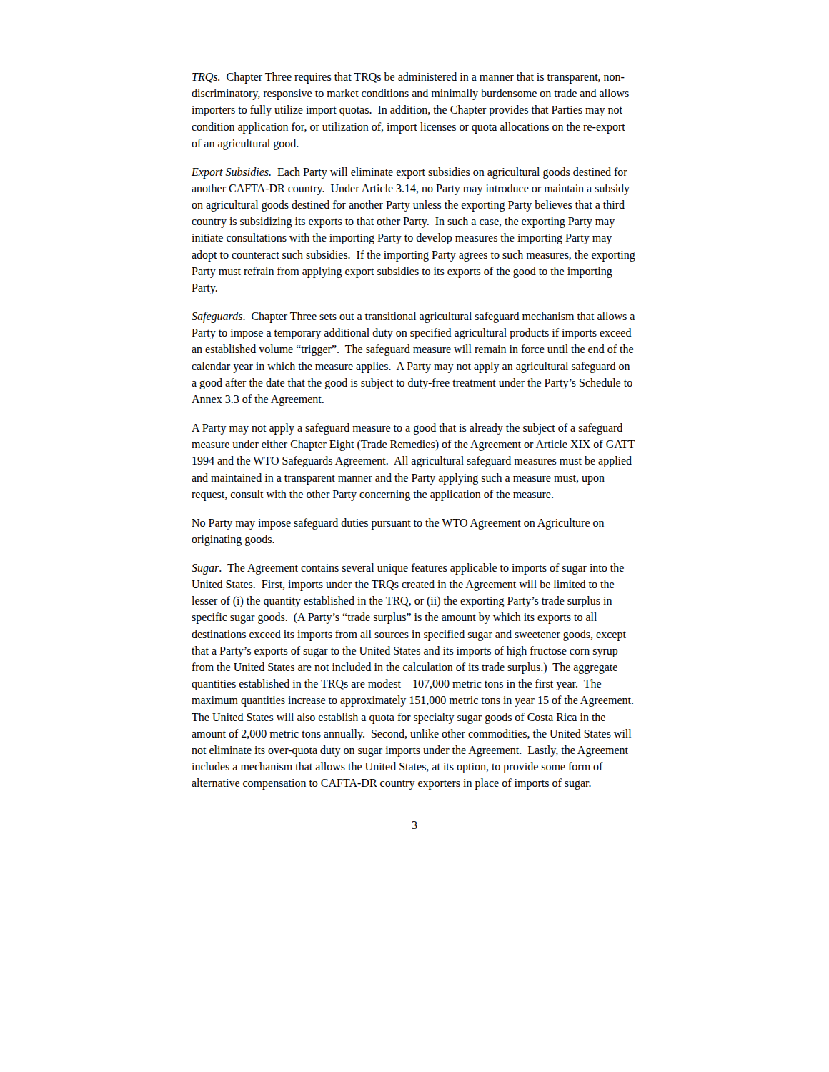TRQs. Chapter Three requires that TRQs be administered in a manner that is transparent, non-discriminatory, responsive to market conditions and minimally burdensome on trade and allows importers to fully utilize import quotas. In addition, the Chapter provides that Parties may not condition application for, or utilization of, import licenses or quota allocations on the re-export of an agricultural good.
Export Subsidies. Each Party will eliminate export subsidies on agricultural goods destined for another CAFTA-DR country. Under Article 3.14, no Party may introduce or maintain a subsidy on agricultural goods destined for another Party unless the exporting Party believes that a third country is subsidizing its exports to that other Party. In such a case, the exporting Party may initiate consultations with the importing Party to develop measures the importing Party may adopt to counteract such subsidies. If the importing Party agrees to such measures, the exporting Party must refrain from applying export subsidies to its exports of the good to the importing Party.
Safeguards. Chapter Three sets out a transitional agricultural safeguard mechanism that allows a Party to impose a temporary additional duty on specified agricultural products if imports exceed an established volume “trigger”. The safeguard measure will remain in force until the end of the calendar year in which the measure applies. A Party may not apply an agricultural safeguard on a good after the date that the good is subject to duty-free treatment under the Party’s Schedule to Annex 3.3 of the Agreement.
A Party may not apply a safeguard measure to a good that is already the subject of a safeguard measure under either Chapter Eight (Trade Remedies) of the Agreement or Article XIX of GATT 1994 and the WTO Safeguards Agreement. All agricultural safeguard measures must be applied and maintained in a transparent manner and the Party applying such a measure must, upon request, consult with the other Party concerning the application of the measure.
No Party may impose safeguard duties pursuant to the WTO Agreement on Agriculture on originating goods.
Sugar. The Agreement contains several unique features applicable to imports of sugar into the United States. First, imports under the TRQs created in the Agreement will be limited to the lesser of (i) the quantity established in the TRQ, or (ii) the exporting Party’s trade surplus in specific sugar goods. (A Party’s “trade surplus” is the amount by which its exports to all destinations exceed its imports from all sources in specified sugar and sweetener goods, except that a Party’s exports of sugar to the United States and its imports of high fructose corn syrup from the United States are not included in the calculation of its trade surplus.) The aggregate quantities established in the TRQs are modest – 107,000 metric tons in the first year. The maximum quantities increase to approximately 151,000 metric tons in year 15 of the Agreement. The United States will also establish a quota for specialty sugar goods of Costa Rica in the amount of 2,000 metric tons annually. Second, unlike other commodities, the United States will not eliminate its over-quota duty on sugar imports under the Agreement. Lastly, the Agreement includes a mechanism that allows the United States, at its option, to provide some form of alternative compensation to CAFTA-DR country exporters in place of imports of sugar.
3